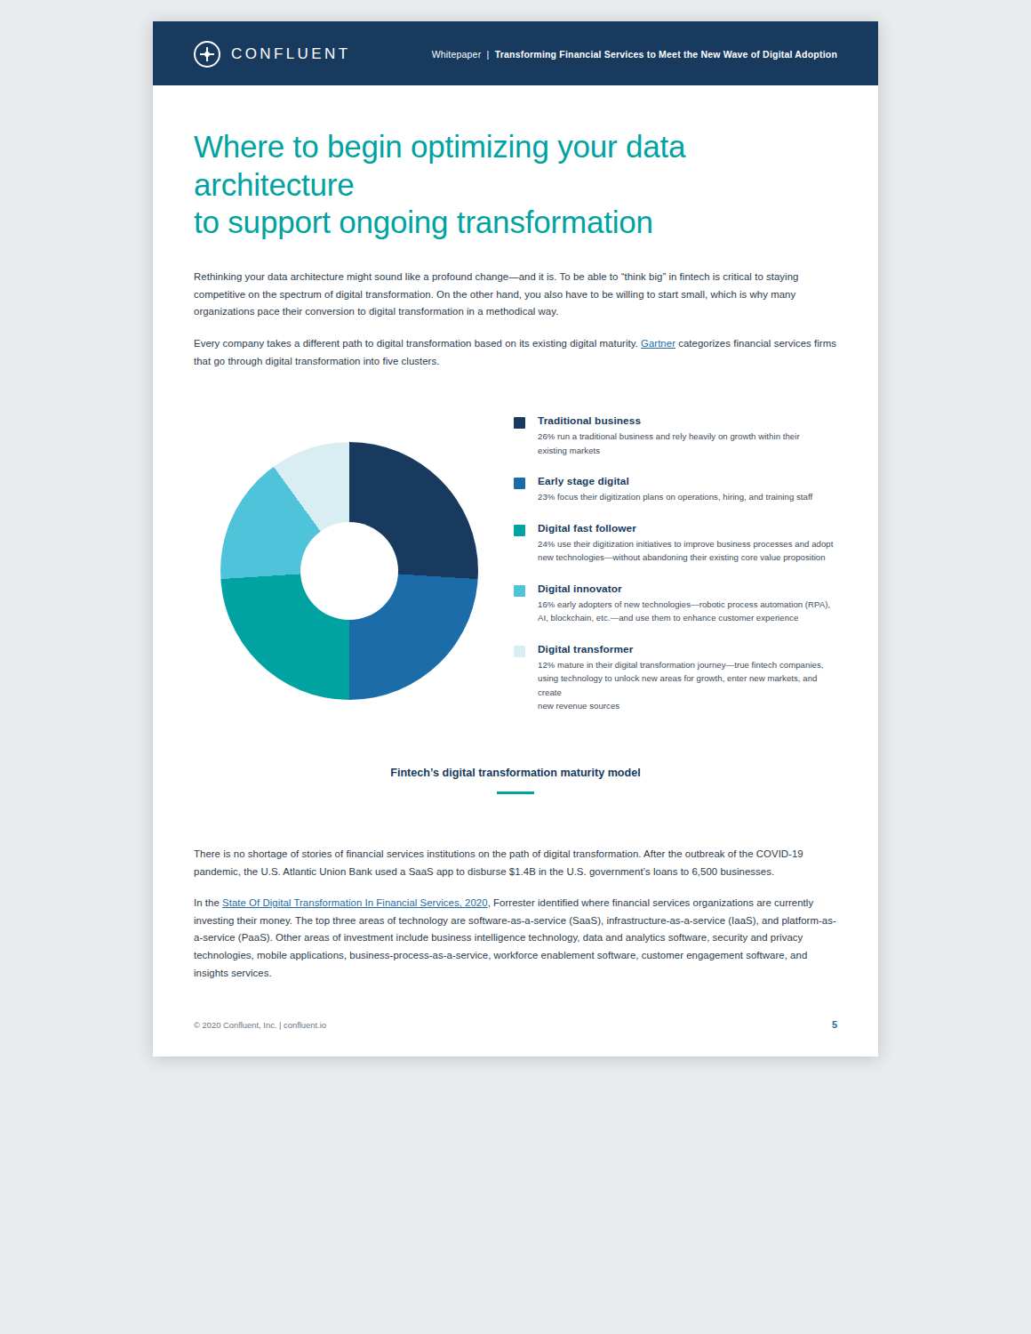CONFLUENT
Whitepaper | Transforming Financial Services to Meet the New Wave of Digital Adoption
Where to begin optimizing your data architecture
to support ongoing transformation
Rethinking your data architecture might sound like a profound change—and it is. To be able to “think big” in fintech is critical to staying competitive on the spectrum of digital transformation. On the other hand, you also have to be willing to start small, which is why many organizations pace their conversion to digital transformation in a methodical way.
Every company takes a different path to digital transformation based on its existing digital maturity. Gartner categorizes financial services firms that go through digital transformation into five clusters.
Traditional business
26% run a traditional business and rely heavily on growth within their
existing markets
Early stage digital
23% focus their digitization plans on operations, hiring, and training staff
Digital fast follower
24% use their digitization initiatives to improve business processes and adopt
new technologies—without abandoning their existing core value proposition
Digital innovator
16% early adopters of new technologies—robotic process automation (RPA),
AI, blockchain, etc.—and use them to enhance customer experience
Digital transformer
12% mature in their digital transformation journey—true fintech companies,
using technology to unlock new areas for growth, enter new markets, and create
new revenue sources
Fintech’s digital transformation maturity model
There is no shortage of stories of financial services institutions on the path of digital transformation. After the outbreak of the COVID-19 pandemic, the U.S. Atlantic Union Bank used a SaaS app to disburse $1.4B in the U.S. government’s loans to 6,500 businesses.
In the State Of Digital Transformation In Financial Services, 2020, Forrester identified where financial services organizations are currently investing their money. The top three areas of technology are software-as-a-service (SaaS), infrastructure-as-a-service (IaaS), and platform-as-a-service (PaaS). Other areas of investment include business intelligence technology, data and analytics software, security and privacy technologies, mobile applications, business-process-as-a-service, workforce enablement software, customer engagement software, and insights services.
© 2020 Confluent, Inc. | confluent.io
5